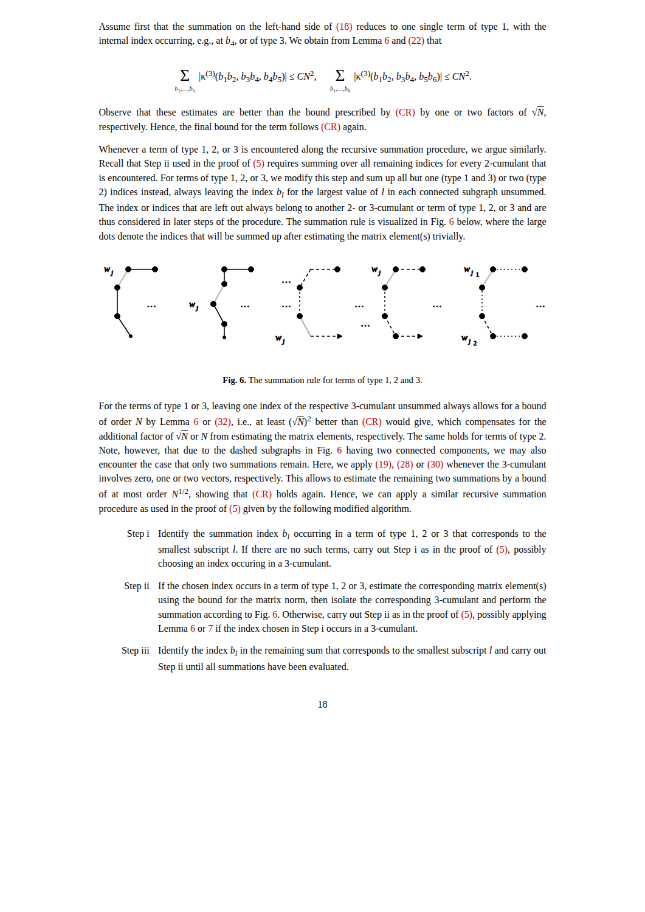Assume first that the summation on the left-hand side of (18) reduces to one single term of type 1, with the internal index occurring, e.g., at b4, or of type 3. We obtain from Lemma 6 and (22) that
Σb1,…,b5 |κ(3)(b1b2, b3b4, b4b5)| ≤ CN2, Σb1,…,b6 |κ(3)(b1b2, b3b4, b5b6)| ≤ CN2.
Observe that these estimates are better than the bound prescribed by (CR) by one or two factors of √N, respectively. Hence, the final bound for the term follows (CR) again.
Whenever a term of type 1, 2, or 3 is encountered along the recursive summation procedure, we argue similarly. Recall that Step ii used in the proof of (5) requires summing over all remaining indices for every 2-cumulant that is encountered. For terms of type 1, 2, or 3, we modify this step and sum up all but one (type 1 and 3) or two (type 2) indices instead, always leaving the index bl for the largest value of l in each connected subgraph unsummed. The index or indices that are left out always belong to another 2- or 3-cumulant or term of type 1, 2, or 3 and are thus considered in later steps of the procedure. The summation rule is visualized in Fig. 6 below, where the large dots denote the indices that will be summed up after estimating the matrix element(s) trivially.
w j … w j … … … w j w j … … … w j 1 … w j 2
Fig. 6. The summation rule for terms of type 1, 2 and 3.
For the terms of type 1 or 3, leaving one index of the respective 3-cumulant unsummed always allows for a bound of order N by Lemma 6 or (32), i.e., at least (√N)2 better than (CR) would give, which compensates for the additional factor of √N or N from estimating the matrix elements, respectively. The same holds for terms of type 2. Note, however, that due to the dashed subgraphs in Fig. 6 having two connected components, we may also encounter the case that only two summations remain. Here, we apply (19), (28) or (30) whenever the 3-cumulant involves zero, one or two vectors, respectively. This allows to estimate the remaining two summations by a bound of at most order N1/2, showing that (CR) holds again. Hence, we can apply a similar recursive summation procedure as used in the proof of (5) given by the following modified algorithm.
Step i
Identify the summation index bl occurring in a term of type 1, 2 or 3 that corresponds to the smallest subscript l. If there are no such terms, carry out Step i as in the proof of (5), possibly choosing an index occuring in a 3-cumulant.
Step ii
If the chosen index occurs in a term of type 1, 2 or 3, estimate the corresponding matrix element(s) using the bound for the matrix norm, then isolate the corresponding 3-cumulant and perform the summation according to Fig. 6. Otherwise, carry out Step ii as in the proof of (5), possibly applying Lemma 6 or 7 if the index chosen in Step i occurs in a 3-cumulant.
Step iii
Identify the index bl in the remaining sum that corresponds to the smallest subscript l and carry out Step ii until all summations have been evaluated.
18